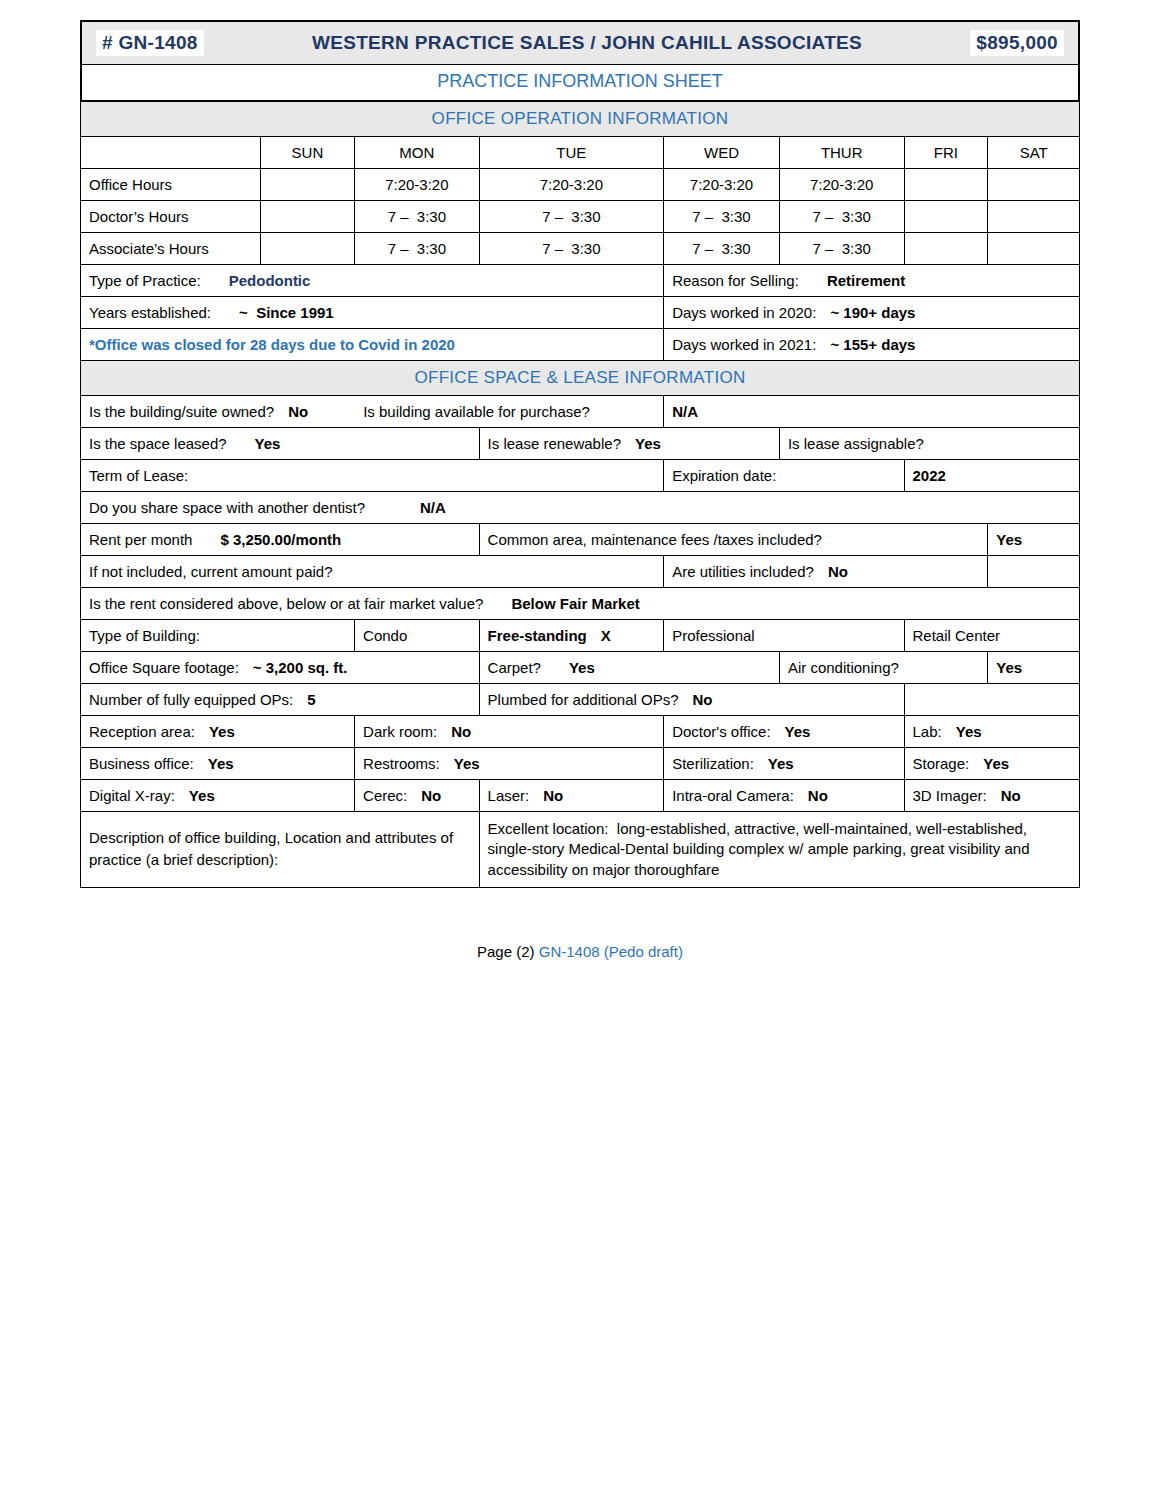# GN-1408 WESTERN PRACTICE SALES / JOHN CAHILL ASSOCIATES $895,000
PRACTICE INFORMATION SHEET
| OFFICE OPERATION INFORMATION |
| | SUN | MON | TUE | WED | THUR | FRI | SAT |
| Office Hours | | 7:20-3:20 | 7:20-3:20 | 7:20-3:20 | 7:20-3:20 | | |
| Doctor’s Hours | | 7 – 3:30 | 7 – 3:30 | 7 – 3:30 | 7 – 3:30 | | |
| Associate’s Hours | | 7 – 3:30 | 7 – 3:30 | 7 – 3:30 | 7 – 3:30 | | |
| Type of Practice: Pedodontic | Reason for Selling: Retirement |
| Years established: ~ Since 1991 | Days worked in 2020: ~ 190+ days |
| *Office was closed for 28 days due to Covid in 2020 | Days worked in 2021: ~ 155+ days |
| OFFICE SPACE & LEASE INFORMATION |
| Is the building/suite owned? No Is building available for purchase? | N/A |
| Is the space leased? Yes | Is lease renewable? Yes | Is lease assignable? |
| Term of Lease: | Expiration date: | 2022 |
| Do you share space with another dentist? N/A |
| Rent per month $ 3,250.00/month | Common area, maintenance fees /taxes included? | Yes |
| If not included, current amount paid? | Are utilities included? No | |
| Is the rent considered above, below or at fair market value? Below Fair Market |
| Type of Building: | Condo | Free-standing X | Professional | Retail Center |
| Office Square footage: ~ 3,200 sq. ft. | Carpet? Yes | Air conditioning? | Yes |
| Number of fully equipped OPs: 5 | Plumbed for additional OPs? No | |
| Reception area: Yes | Dark room: No | Doctor's office: Yes | Lab: Yes |
| Business office: Yes | Restrooms: Yes | Sterilization: Yes | Storage: Yes |
| Digital X-ray: Yes | Cerec: No | Laser: No | Intra-oral Camera: No | 3D Imager: No |
| Description of office building, Location and attributes of practice (a brief description): | Excellent location: long-established, attractive, well-maintained, well-established, single-story Medical-Dental building complex w/ ample parking, great visibility and accessibility on major thoroughfare |
Page (2) GN-1408 (Pedo draft)